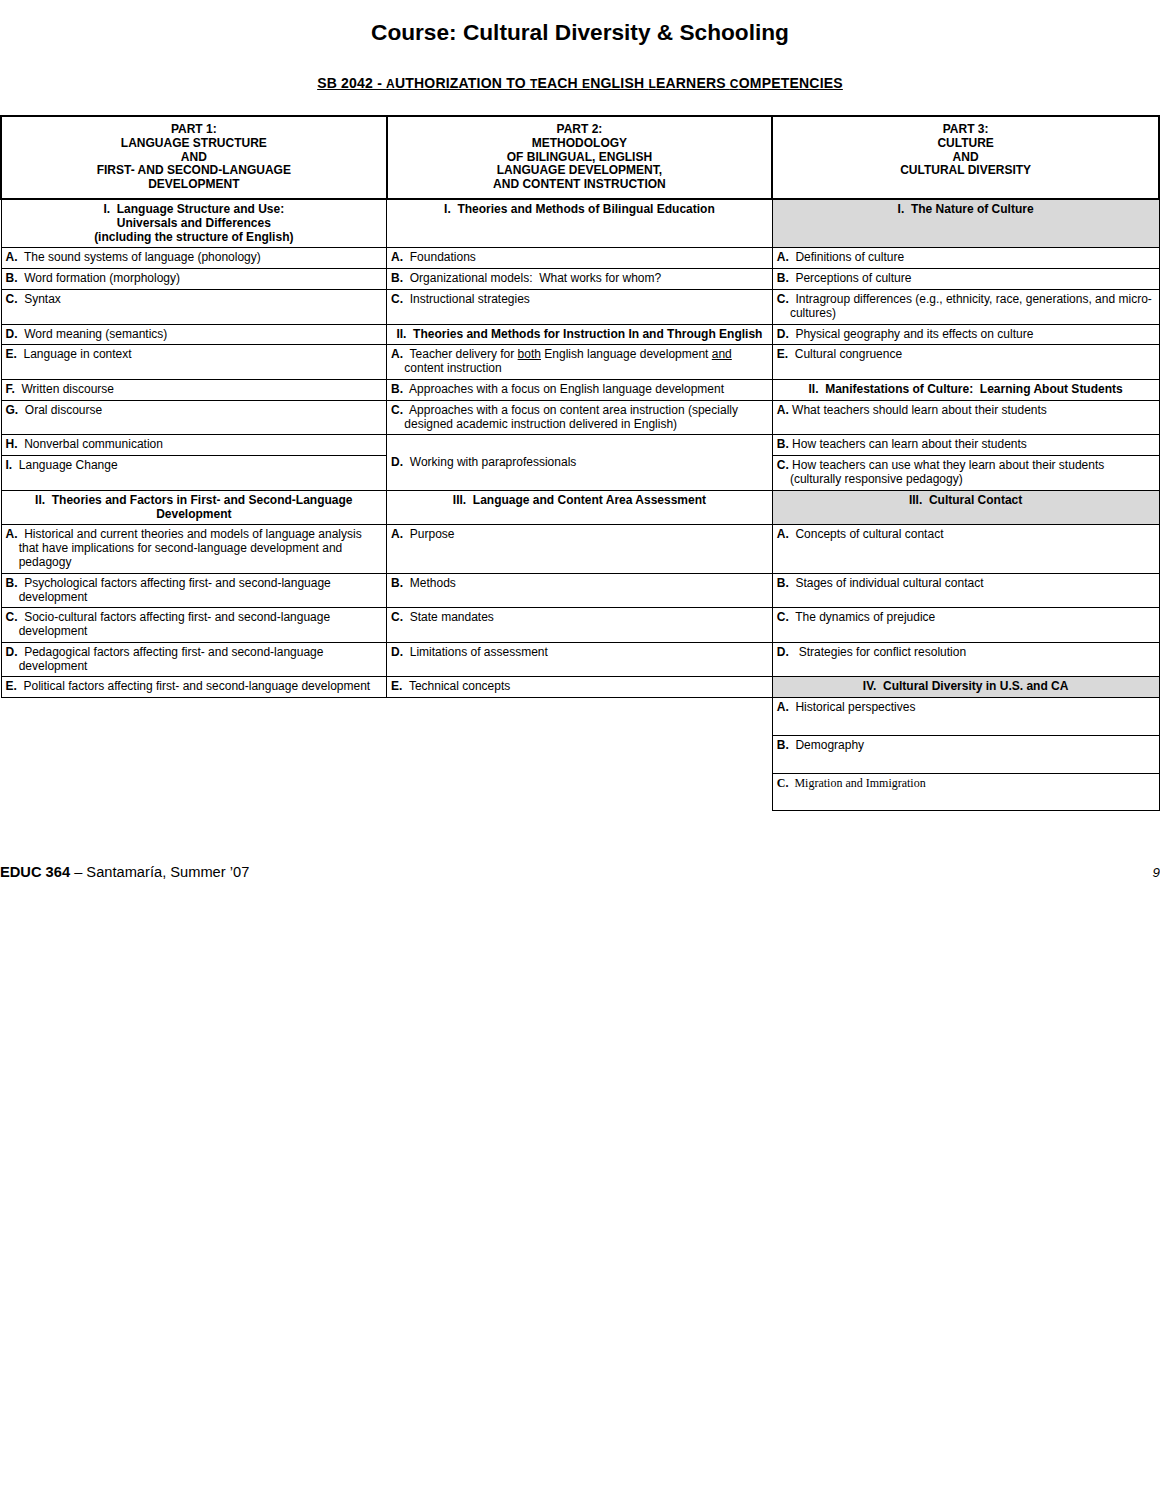Course: Cultural Diversity & Schooling
SB 2042 - AUTHORIZATION TO TEACH ENGLISH LEARNERS COMPETENCIES
| PART 1: LANGUAGE STRUCTURE AND FIRST- AND SECOND-LANGUAGE DEVELOPMENT | PART 2: METHODOLOGY OF BILINGUAL, ENGLISH LANGUAGE DEVELOPMENT, AND CONTENT INSTRUCTION | PART 3: CULTURE AND CULTURAL DIVERSITY |
| I. Language Structure and Use: Universals and Differences (including the structure of English) | I. Theories and Methods of Bilingual Education | I. The Nature of Culture |
| A. The sound systems of language (phonology) | A. Foundations | A. Definitions of culture |
| B. Word formation (morphology) | B. Organizational models: What works for whom? | B. Perceptions of culture |
| C. Syntax | C. Instructional strategies | C. Intragroup differences (e.g., ethnicity, race, generations, and micro-cultures) |
| D. Word meaning (semantics) | II. Theories and Methods for Instruction In and Through English | D. Physical geography and its effects on culture |
| E. Language in context | A. Teacher delivery for both English language development and content instruction | E. Cultural congruence |
| F. Written discourse | B. Approaches with a focus on English language development | II. Manifestations of Culture: Learning About Students |
| G. Oral discourse | C. Approaches with a focus on content area instruction (specially designed academic instruction delivered in English) | A. What teachers should learn about their students |
| H. Nonverbal communication | D. Working with paraprofessionals | B. How teachers can learn about their students |
| I. Language Change | C. How teachers can use what they learn about their students (culturally responsive pedagogy) |
| II. Theories and Factors in First- and Second-Language Development | III. Language and Content Area Assessment | III. Cultural Contact |
| A. Historical and current theories and models of language analysis that have implications for second-language development and pedagogy | A. Purpose | A. Concepts of cultural contact |
| B. Psychological factors affecting first- and second-language development | B. Methods | B. Stages of individual cultural contact |
| C. Socio-cultural factors affecting first- and second-language development | C. State mandates | C. The dynamics of prejudice |
| D. Pedagogical factors affecting first- and second-language development | D. Limitations of assessment | D. Strategies for conflict resolution |
| E. Political factors affecting first- and second-language development | E. Technical concepts | IV. Cultural Diversity in U.S. and CA |
| | | A. Historical perspectives |
| | | B. Demography |
| | | C. Migration and Immigration |
EDUC 364 – Santamaría, Summer ’07
9